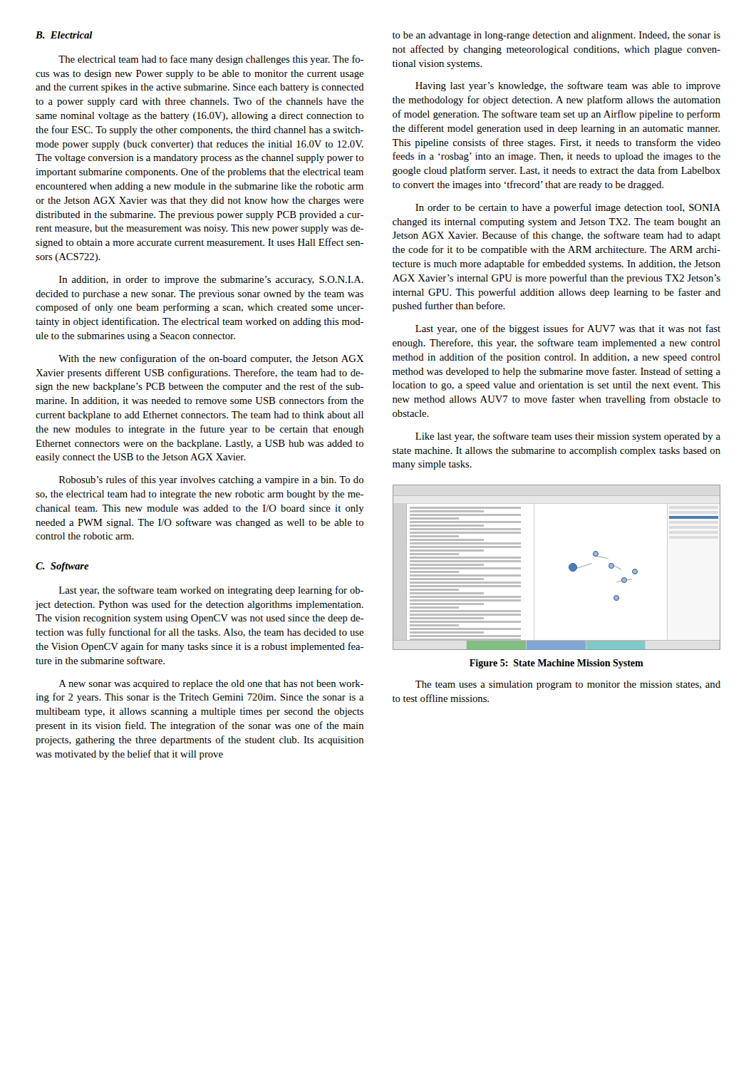B. Electrical
The electrical team had to face many design challenges this year. The focus was to design new Power supply to be able to monitor the current usage and the current spikes in the active submarine. Since each battery is connected to a power supply card with three channels. Two of the channels have the same nominal voltage as the battery (16.0V), allowing a direct connection to the four ESC. To supply the other components, the third channel has a switch-mode power supply (buck converter) that reduces the initial 16.0V to 12.0V. The voltage conversion is a mandatory process as the channel supply power to important submarine components. One of the problems that the electrical team encountered when adding a new module in the submarine like the robotic arm or the Jetson AGX Xavier was that they did not know how the charges were distributed in the submarine. The previous power supply PCB provided a current measure, but the measurement was noisy. This new power supply was designed to obtain a more accurate current measurement. It uses Hall Effect sensors (ACS722).
In addition, in order to improve the submarine’s accuracy, S.O.N.I.A. decided to purchase a new sonar. The previous sonar owned by the team was composed of only one beam performing a scan, which created some uncertainty in object identification. The electrical team worked on adding this module to the submarines using a Seacon connector.
With the new configuration of the on-board computer, the Jetson AGX Xavier presents different USB configurations. Therefore, the team had to design the new backplane’s PCB between the computer and the rest of the submarine. In addition, it was needed to remove some USB connectors from the current backplane to add Ethernet connectors. The team had to think about all the new modules to integrate in the future year to be certain that enough Ethernet connectors were on the backplane. Lastly, a USB hub was added to easily connect the USB to the Jetson AGX Xavier.
Robosub’s rules of this year involves catching a vampire in a bin. To do so, the electrical team had to integrate the new robotic arm bought by the mechanical team. This new module was added to the I/O board since it only needed a PWM signal. The I/O software was changed as well to be able to control the robotic arm.
C. Software
Last year, the software team worked on integrating deep learning for object detection. Python was used for the detection algorithms implementation. The vision recognition system using OpenCV was not used since the deep detection was fully functional for all the tasks. Also, the team has decided to use the Vision OpenCV again for many tasks since it is a robust implemented feature in the submarine software.
A new sonar was acquired to replace the old one that has not been working for 2 years. This sonar is the Tritech Gemini 720im. Since the sonar is a multibeam type, it allows scanning a multiple times per second the objects present in its vision field. The integration of the sonar was one of the main projects, gathering the three departments of the student club. Its acquisition was motivated by the belief that it will prove
to be an advantage in long-range detection and alignment. Indeed, the sonar is not affected by changing meteorological conditions, which plague conventional vision systems.
Having last year’s knowledge, the software team was able to improve the methodology for object detection. A new platform allows the automation of model generation. The software team set up an Airflow pipeline to perform the different model generation used in deep learning in an automatic manner. This pipeline consists of three stages. First, it needs to transform the video feeds in a ‘rosbag’ into an image. Then, it needs to upload the images to the google cloud platform server. Last, it needs to extract the data from Labelbox to convert the images into ‘tfrecord’ that are ready to be dragged.
In order to be certain to have a powerful image detection tool, SONIA changed its internal computing system and Jetson TX2. The team bought an Jetson AGX Xavier. Because of this change, the software team had to adapt the code for it to be compatible with the ARM architecture. The ARM architecture is much more adaptable for embedded systems. In addition, the Jetson AGX Xavier’s internal GPU is more powerful than the previous TX2 Jetson’s internal GPU. This powerful addition allows deep learning to be faster and pushed further than before.
Last year, one of the biggest issues for AUV7 was that it was not fast enough. Therefore, this year, the software team implemented a new control method in addition of the position control. In addition, a new speed control method was developed to help the submarine move faster. Instead of setting a location to go, a speed value and orientation is set until the next event. This new method allows AUV7 to move faster when travelling from obstacle to obstacle.
Like last year, the software team uses their mission system operated by a state machine. It allows the submarine to accomplish complex tasks based on many simple tasks.
Figure 5: State Machine Mission System
The team uses a simulation program to monitor the mission states, and to test offline missions.